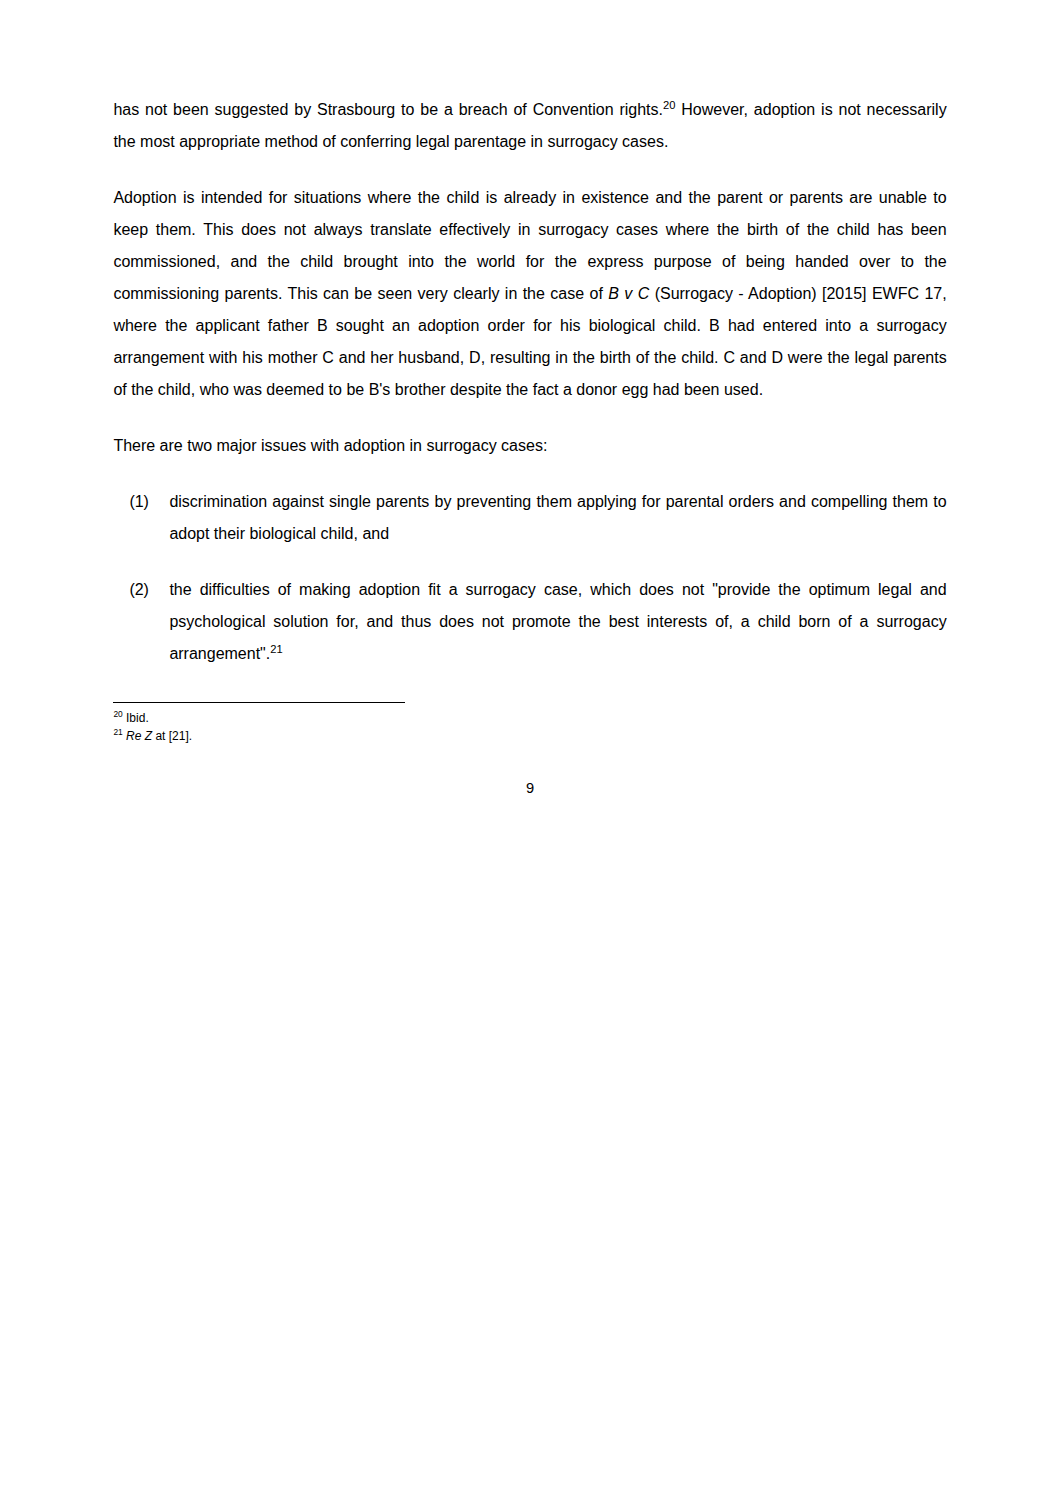has not been suggested by Strasbourg to be a breach of Convention rights.20 However, adoption is not necessarily the most appropriate method of conferring legal parentage in surrogacy cases.
Adoption is intended for situations where the child is already in existence and the parent or parents are unable to keep them. This does not always translate effectively in surrogacy cases where the birth of the child has been commissioned, and the child brought into the world for the express purpose of being handed over to the commissioning parents. This can be seen very clearly in the case of B v C (Surrogacy - Adoption) [2015] EWFC 17, where the applicant father B sought an adoption order for his biological child. B had entered into a surrogacy arrangement with his mother C and her husband, D, resulting in the birth of the child. C and D were the legal parents of the child, who was deemed to be B's brother despite the fact a donor egg had been used.
There are two major issues with adoption in surrogacy cases:
(1) discrimination against single parents by preventing them applying for parental orders and compelling them to adopt their biological child, and
(2) the difficulties of making adoption fit a surrogacy case, which does not "provide the optimum legal and psychological solution for, and thus does not promote the best interests of, a child born of a surrogacy arrangement".21
20 Ibid.
21 Re Z at [21].
9